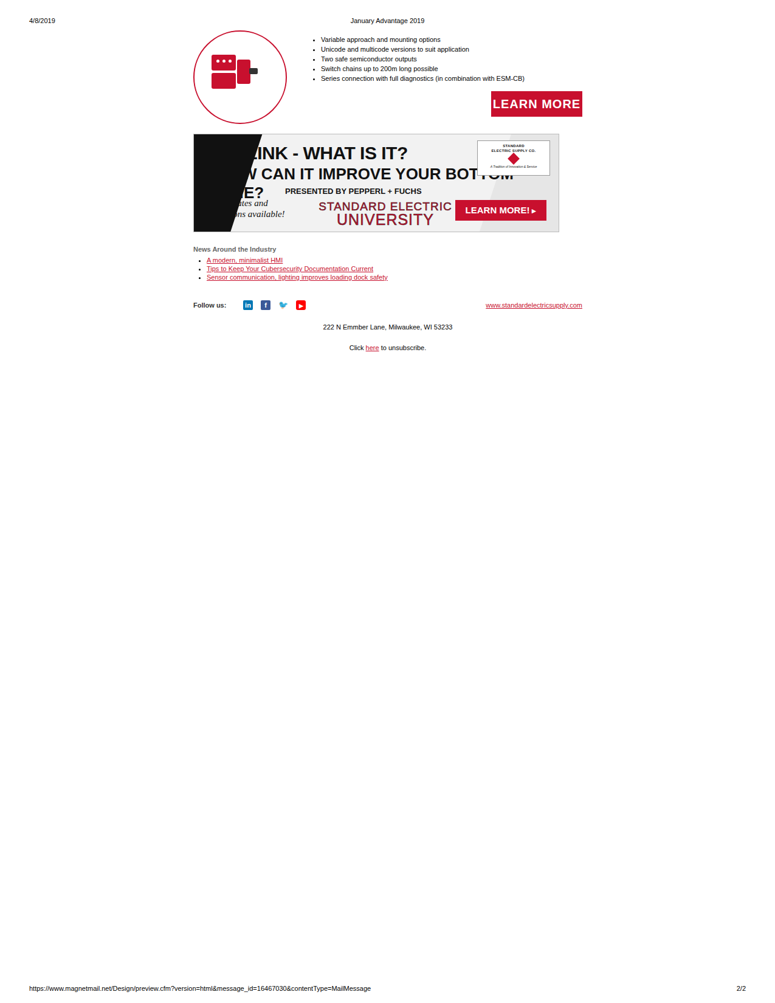4/8/2019 January Advantage 2019
Variable approach and mounting options
Unicode and multicode versions to suit application
Two safe semiconductor outputs
Switch chains up to 200m long possible
Series connection with full diagnostics (in combination with ESM-CB)
LEARN MORE▸
I/O LINK - WHAT IS IT?
HOW CAN IT IMPROVE YOUR BOTTOM LINE?
PRESENTED BY PEPPERL + FUCHS
Four dates and
locations available!
STANDARD ELECTRIC
UNIVERSITY
STANDARD
ELECTRIC SUPPLY CO.
A Tradition of Innovation & Service
LEARN MORE!▸
News Around the Industry
A modern, minimalist HMI
Tips to Keep Your Cubersecurity Documentation Current
Sensor communication, lighting improves loading dock safety
Follow us:
in f
www.standardelectricsupply.com
222 N Emmber Lane, Milwaukee, WI 53233
Click here to unsubscribe.
https://www.magnetmail.net/Design/preview.cfm?version=html&message_id=16467030&contentType=MailMessage 2/2